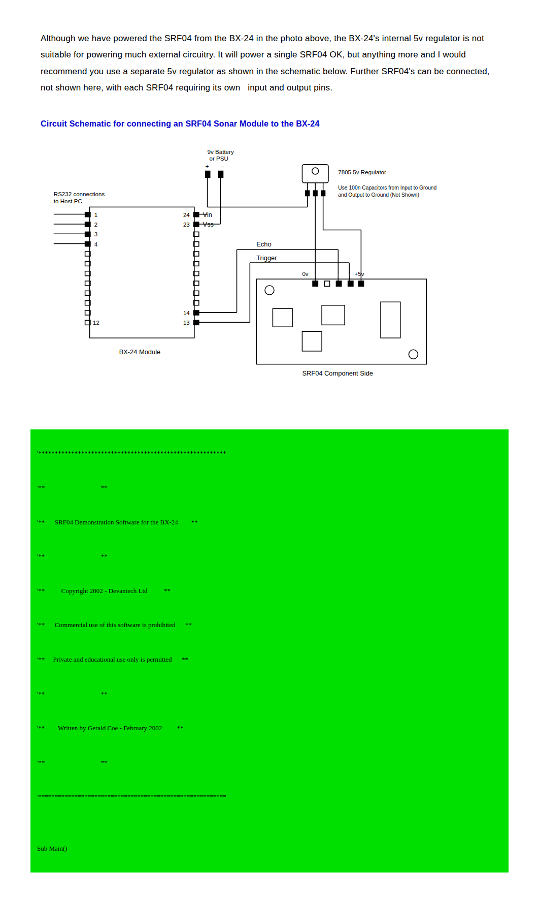Although we have powered the SRF04 from the BX-24 in the photo above, the BX-24's internal 5v regulator is not suitable for powering much external circuitry. It will power a single SRF04 OK, but anything more and I would recommend you use a separate 5v regulator as shown in the schematic below. Further SRF04's can be connected, not shown here, with each SRF04 requiring its own input and output pins.
Circuit Schematic for connecting an SRF04 Sonar Module to the BX-24
9v Battery or PSU + - 7805 5v Regulator Use 100n Capacitors from Input to Ground and Output to Ground (Not Shown) RS232 connections to Host PC BX-24 Module 1 2 3 4 12 24 23 14 13 Vin Vss Echo Trigger SRF04 Component Side 0v +5v
    '*********************************************************

    '**                                  **

    '**      SRF04 Demonstration Software for the BX-24        **

    '**                                  **

    '**          Copyright 2002 - Devantech Ltd          **

    '**      Commercial use of this software is prohibited      **

    '**     Private and educational use only is permitted      **

    '**                                  **

    '**        Written by Gerald Coe - February 2002         **

    '**                                  **

    '*********************************************************


    Sub Main()